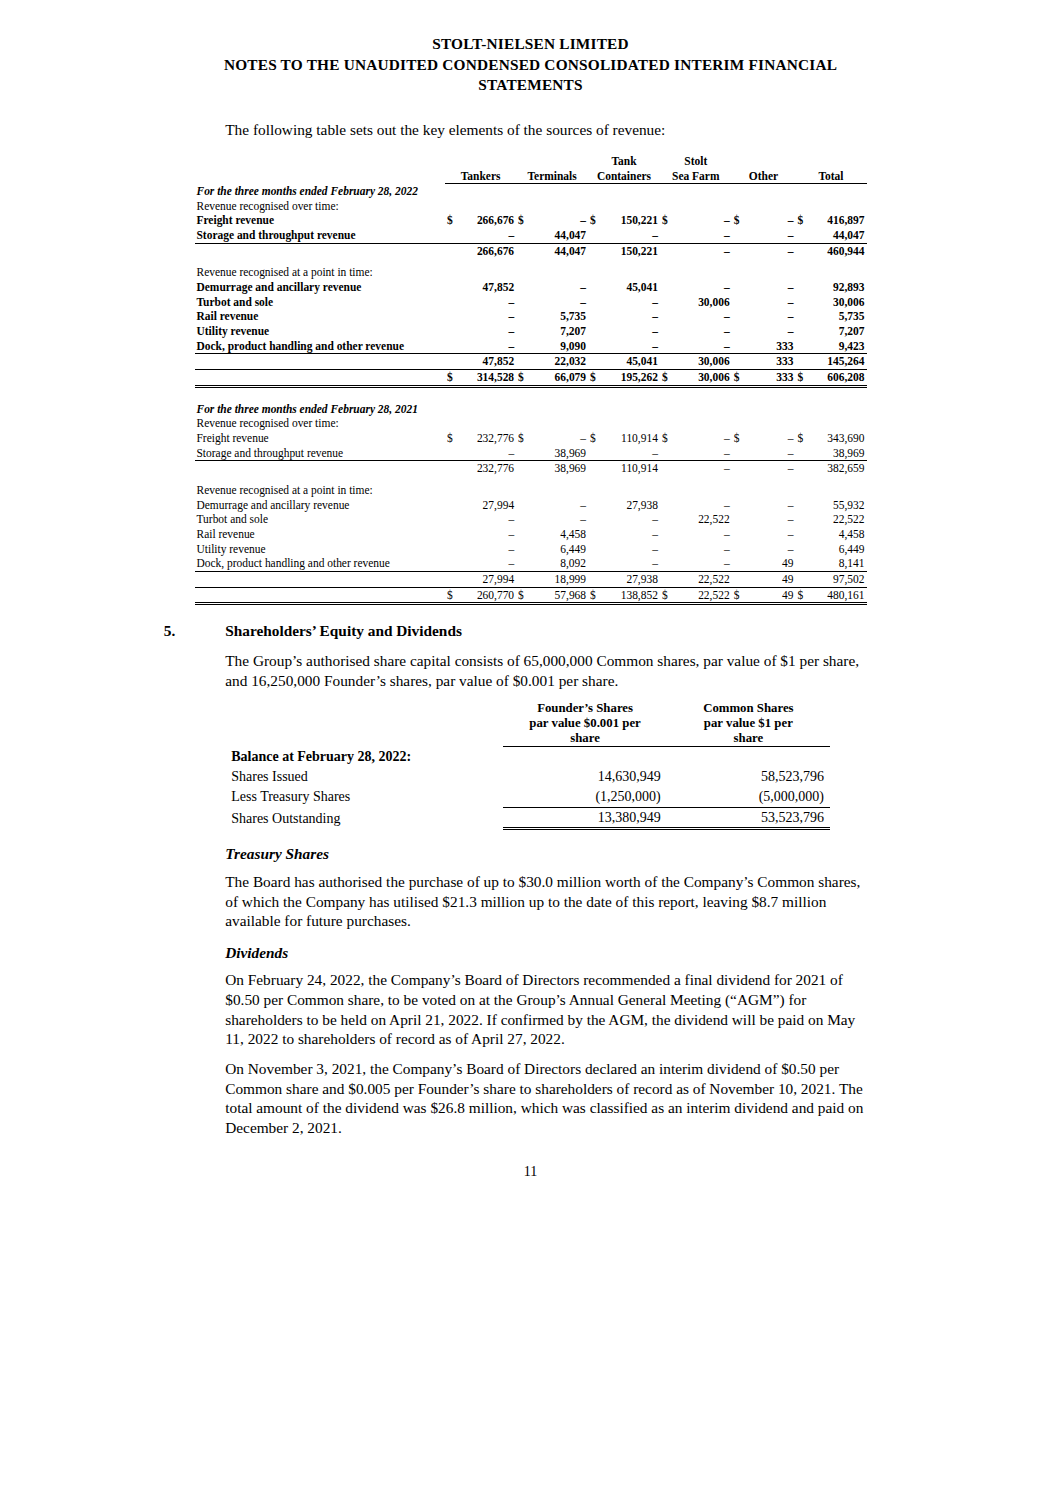STOLT-NIELSEN LIMITED
NOTES TO THE UNAUDITED CONDENSED CONSOLIDATED INTERIM FINANCIAL STATEMENTS
The following table sets out the key elements of the sources of revenue:
| | Tankers | Terminals | Tank Containers | Stolt Sea Farm | Other | Total |
| --- | --- | --- | --- | --- | --- | --- |
| For the three months ended February 28, 2022 | |
| Revenue recognised over time: | |
| Freight revenue | $ | 266,676 | $ | – | $ | 150,221 | $ | – | $ | – | $ | 416,897 |
| Storage and throughput revenue | | – | | 44,047 | | – | | – | | – | | 44,047 |
| | | 266,676 | | 44,047 | | 150,221 | | – | | – | | 460,944 |
| Revenue recognised at a point in time: | |
| Demurrage and ancillary revenue | | 47,852 | | – | | 45,041 | | – | | – | | 92,893 |
| Turbot and sole | | – | | – | | – | | 30,006 | | – | | 30,006 |
| Rail revenue | | – | | 5,735 | | – | | – | | – | | 5,735 |
| Utility revenue | | – | | 7,207 | | – | | – | | – | | 7,207 |
| Dock, product handling and other revenue | | – | | 9,090 | | – | | – | | 333 | | 9,423 |
| | | 47,852 | | 22,032 | | 45,041 | | 30,006 | | 333 | | 145,264 |
| | $ | 314,528 | $ | 66,079 | $ | 195,262 | $ | 30,006 | $ | 333 | $ | 606,208 |
| For the three months ended February 28, 2021 | |
| Revenue recognised over time: | |
| Freight revenue | $ | 232,776 | $ | – | $ | 110,914 | $ | – | $ | – | $ | 343,690 |
| Storage and throughput revenue | | – | | 38,969 | | – | | – | | – | | 38,969 |
| | | 232,776 | | 38,969 | | 110,914 | | – | | – | | 382,659 |
| Revenue recognised at a point in time: | |
| Demurrage and ancillary revenue | | 27,994 | | – | | 27,938 | | – | | – | | 55,932 |
| Turbot and sole | | – | | – | | – | | 22,522 | | – | | 22,522 |
| Rail revenue | | – | | 4,458 | | – | | – | | – | | 4,458 |
| Utility revenue | | – | | 6,449 | | – | | – | | – | | 6,449 |
| Dock, product handling and other revenue | | – | | 8,092 | | – | | – | | 49 | | 8,141 |
| | | 27,994 | | 18,999 | | 27,938 | | 22,522 | | 49 | | 97,502 |
| | $ | 260,770 | $ | 57,968 | $ | 138,852 | $ | 22,522 | $ | 49 | $ | 480,161 |
5. Shareholders’ Equity and Dividends
The Group’s authorised share capital consists of 65,000,000 Common shares, par value of $1 per share, and 16,250,000 Founder’s shares, par value of $0.001 per share.
| | Founder’s Shares par value $0.001 per share | Common Shares par value $1 per share |
| --- | --- | --- |
| Balance at February 28, 2022: | | |
| Shares Issued | 14,630,949 | 58,523,796 |
| Less Treasury Shares | (1,250,000) | (5,000,000) |
| Shares Outstanding | 13,380,949 | 53,523,796 |
Treasury Shares
The Board has authorised the purchase of up to $30.0 million worth of the Company’s Common shares, of which the Company has utilised $21.3 million up to the date of this report, leaving $8.7 million available for future purchases.
Dividends
On February 24, 2022, the Company’s Board of Directors recommended a final dividend for 2021 of $0.50 per Common share, to be voted on at the Group’s Annual General Meeting (“AGM”) for shareholders to be held on April 21, 2022. If confirmed by the AGM, the dividend will be paid on May 11, 2022 to shareholders of record as of April 27, 2022.
On November 3, 2021, the Company’s Board of Directors declared an interim dividend of $0.50 per Common share and $0.005 per Founder’s share to shareholders of record as of November 10, 2021. The total amount of the dividend was $26.8 million, which was classified as an interim dividend and paid on December 2, 2021.
11